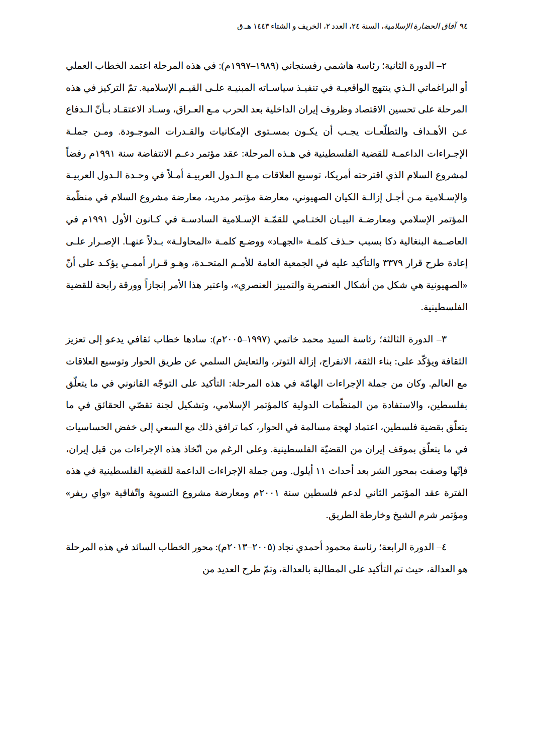٩٤ آفاق الحضارة الإسلامية، السنة ٢٤، العدد ٢، الخريف و الشتاء ١٤٤٣ هـ.ق
٢– الدورة الثانية؛ رئاسة هاشمي رفسنجاني (١٩٨٩–١٩٩٧م): في هذه المرحلة اعتمد الخطاب العملي أو البراغماتي الـذي ينتهج الواقعيـة في تنفيـذ سياسـاته المبنيـة علـى القيـم الإسلامية. تمّ التركيز في هذه المرحلة على تحسين الاقتصاد وظروف إيران الداخلية بعد الحرب مـع العـراق، وسـاد الاعتقـاد بـأنّ الـدفاع عـن الأهـداف والتطلّعـات يجـب أن يكـون بمسـتوى الإمكانيات والقـدرات الموجـودة. ومـن جملـة الإجـراءات الداعمـة للقضية الفلسطينية في هـذه المرحلة: عقد مؤتمر دعـم الانتفاضة سنة ١٩٩١م رفضاً لمشروع السلام الذي اقترحته أمريكا، توسيع العلاقات مـع الـدول العربيـة أمـلاً في وحـدة الـدول العربيـة والإسـلامية مـن أجـل إزالـة الكيان الصهيوني، معارضة مؤتمر مدريد، معارضة مشروع السلام في منظّمة المؤتمر الإسلامي ومعارضـة البيـان الختـامي للقمّـة الإسـلامية السادسـة في كـانون الأول ١٩٩١م في العاصـمة البنغالية دكا بسبب حـذف كلمـة «الجهـاد» ووضـع كلمـة «المحاولـة» بـدلاً عنهـا. الإصـرار علـى إعادة طرح قرار ٣٣٧٩ والتأكيد عليه في الجمعية العامة للأمـم المتحـدة، وهـو قـرار أممـي يؤكـد على أنّ «الصهيونية هي شكل من أشكال العنصرية والتمييز العنصري»، واعتبر هذا الأمر إنجازاً وورقة رابحة للقضية الفلسطينية.
٣– الدورة الثالثة؛ رئاسة السيد محمد خاتمي (١٩٩٧–٢٠٠٥م): سادها خطاب ثقافي يدعو إلى تعزيز الثقافة ويؤكّد على: بناء الثقة، الانفراج، إزالة التوتر، والتعايش السلمي عن طريق الحوار وتوسيع العلاقات مع العالم. وكان من جملة الإجراءات الهامّة في هذه المرحلة: التأكيد على التوجّه القانوني في ما يتعلّق بفلسطين، والاستفادة من المنظّمات الدولية كالمؤتمر الإسلامي، وتشكيل لجنة تقصّي الحقائق في ما يتعلّق بقضية فلسطين، اعتماد لهجة مسالمة في الحوار، كما ترافق ذلك مع السعي إلى خفض الحساسيات في ما يتعلّق بموقف إيران من القضيّة الفلسطينية. وعلى الرغم من اتّخاذ هذه الإجراءات من قبل إيران، فإنّها وصفت بمحور الشر بعد أحداث ١١ أيلول. ومن جملة الإجراءات الداعمة للقضية الفلسطينية في هذه الفترة عقد المؤتمر الثاني لدعم فلسطين سنة ٢٠٠١م ومعارضة مشروع التسوية واتّفاقية «واي ريفر» ومؤتمر شرم الشيخ وخارطة الطريق.
٤– الدورة الرابعة؛ رئاسة محمود أحمدي نجاد (٢٠٠٥–٢٠١٣م): محور الخطاب السائد في هذه المرحلة هو العدالة، حيث تم التأكيد على المطالبة بالعدالة، وتمّ طرح العديد من